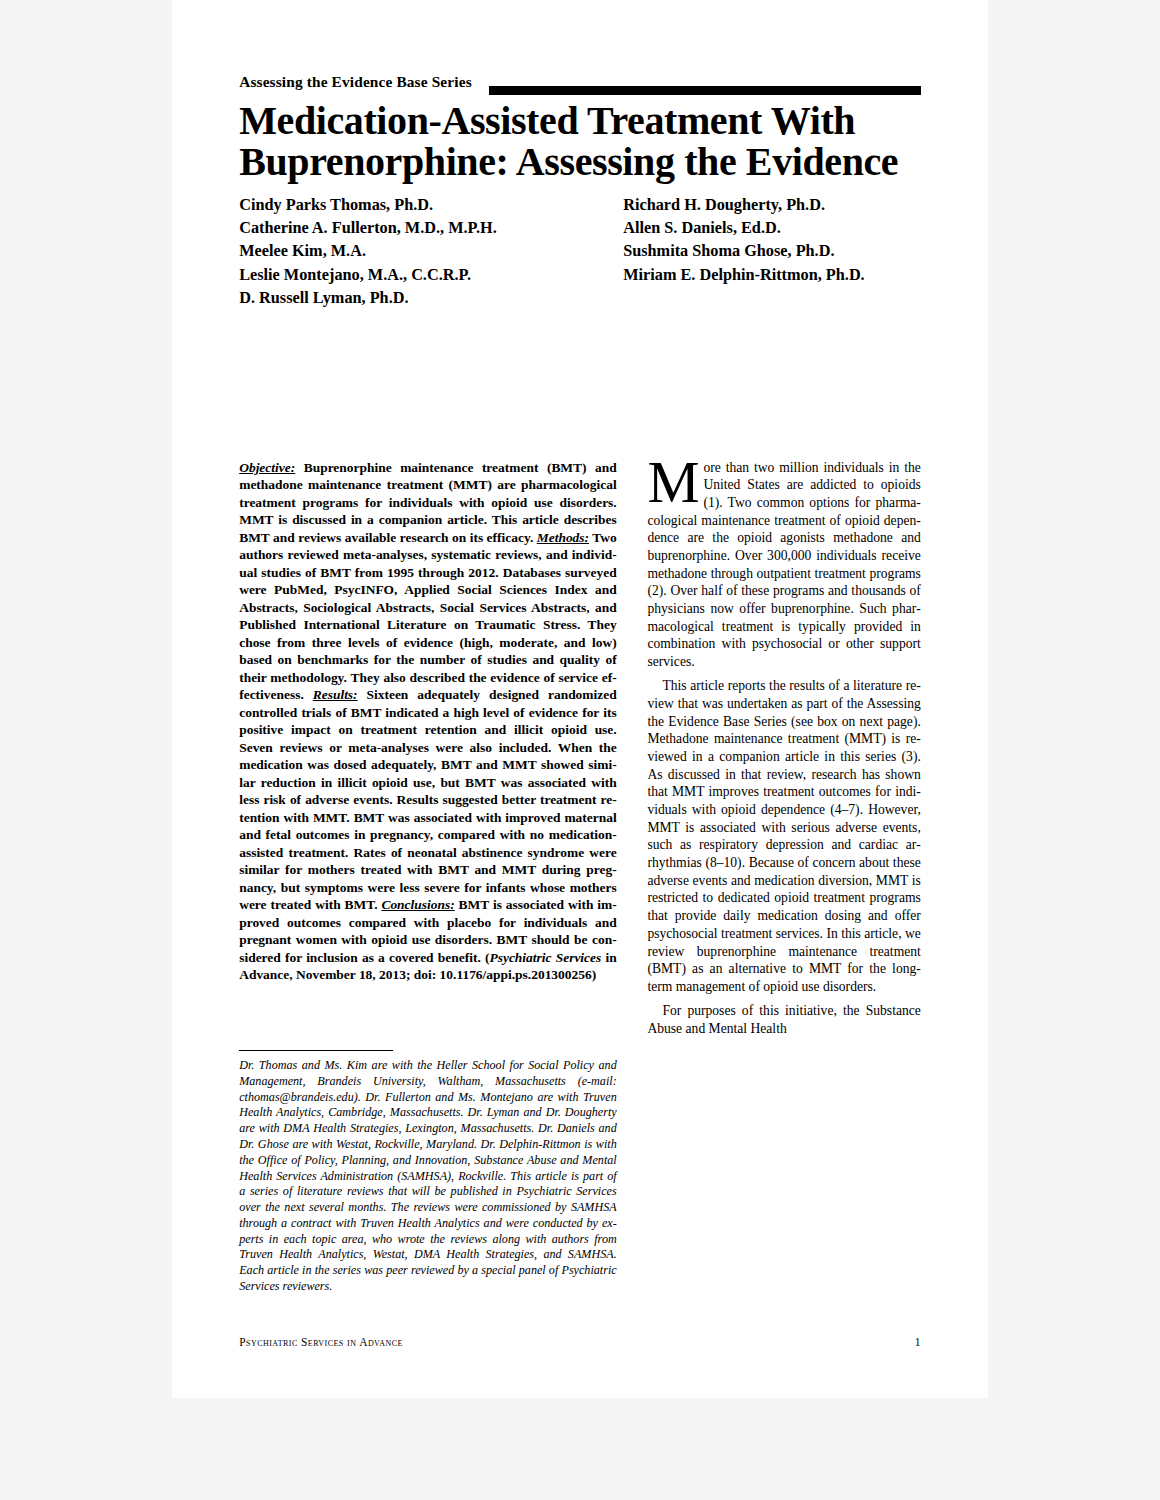Assessing the Evidence Base Series
Medication-Assisted Treatment With
Buprenorphine: Assessing the Evidence
Cindy Parks Thomas, Ph.D.
Catherine A. Fullerton, M.D., M.P.H.
Meelee Kim, M.A.
Leslie Montejano, M.A., C.C.R.P.
D. Russell Lyman, Ph.D.
Richard H. Dougherty, Ph.D.
Allen S. Daniels, Ed.D.
Sushmita Shoma Ghose, Ph.D.
Miriam E. Delphin-Rittmon, Ph.D.
Objective: Buprenorphine maintenance treatment (BMT) and methadone maintenance treatment (MMT) are pharmacological treatment programs for individuals with opioid use disorders. MMT is discussed in a companion article. This article describes BMT and reviews available research on its efficacy. Methods: Two authors reviewed meta-analyses, systematic reviews, and individual studies of BMT from 1995 through 2012. Databases surveyed were PubMed, PsycINFO, Applied Social Sciences Index and Abstracts, Sociological Abstracts, Social Services Abstracts, and Published International Literature on Traumatic Stress. They chose from three levels of evidence (high, moderate, and low) based on benchmarks for the number of studies and quality of their methodology. They also described the evidence of service effectiveness. Results: Sixteen adequately designed randomized controlled trials of BMT indicated a high level of evidence for its positive impact on treatment retention and illicit opioid use. Seven reviews or meta-analyses were also included. When the medication was dosed adequately, BMT and MMT showed similar reduction in illicit opioid use, but BMT was associated with less risk of adverse events. Results suggested better treatment retention with MMT. BMT was associated with improved maternal and fetal outcomes in pregnancy, compared with no medication-assisted treatment. Rates of neonatal abstinence syndrome were similar for mothers treated with BMT and MMT during pregnancy, but symptoms were less severe for infants whose mothers were treated with BMT. Conclusions: BMT is associated with improved outcomes compared with placebo for individuals and pregnant women with opioid use disorders. BMT should be considered for inclusion as a covered benefit. (Psychiatric Services in Advance, November 18, 2013; doi: 10.1176/appi.ps.201300256)
More than two million individuals in the United States are addicted to opioids (1). Two common options for pharmacological maintenance treatment of opioid dependence are the opioid agonists methadone and buprenorphine. Over 300,000 individuals receive methadone through outpatient treatment programs (2). Over half of these programs and thousands of physicians now offer buprenorphine. Such pharmacological treatment is typically provided in combination with psychosocial or other support services.
This article reports the results of a literature review that was undertaken as part of the Assessing the Evidence Base Series (see box on next page). Methadone maintenance treatment (MMT) is reviewed in a companion article in this series (3). As discussed in that review, research has shown that MMT improves treatment outcomes for individuals with opioid dependence (4–7). However, MMT is associated with serious adverse events, such as respiratory depression and cardiac arrhythmias (8–10). Because of concern about these adverse events and medication diversion, MMT is restricted to dedicated opioid treatment programs that provide daily medication dosing and offer psychosocial treatment services. In this article, we review buprenorphine maintenance treatment (BMT) as an alternative to MMT for the long-term management of opioid use disorders.
Dr. Thomas and Ms. Kim are with the Heller School for Social Policy and Management, Brandeis University, Waltham, Massachusetts (e-mail: cthomas@brandeis.edu). Dr. Fullerton and Ms. Montejano are with Truven Health Analytics, Cambridge, Massachusetts. Dr. Lyman and Dr. Dougherty are with DMA Health Strategies, Lexington, Massachusetts. Dr. Daniels and Dr. Ghose are with Westat, Rockville, Maryland. Dr. Delphin-Rittmon is with the Office of Policy, Planning, and Innovation, Substance Abuse and Mental Health Services Administration (SAMHSA), Rockville. This article is part of a series of literature reviews that will be published in Psychiatric Services over the next several months. The reviews were commissioned by SAMHSA through a contract with Truven Health Analytics and were conducted by experts in each topic area, who wrote the reviews along with authors from Truven Health Analytics, Westat, DMA Health Strategies, and SAMHSA. Each article in the series was peer reviewed by a special panel of Psychiatric Services reviewers.
For purposes of this initiative, the Substance Abuse and Mental Health
Psychiatric Services in Advance
1